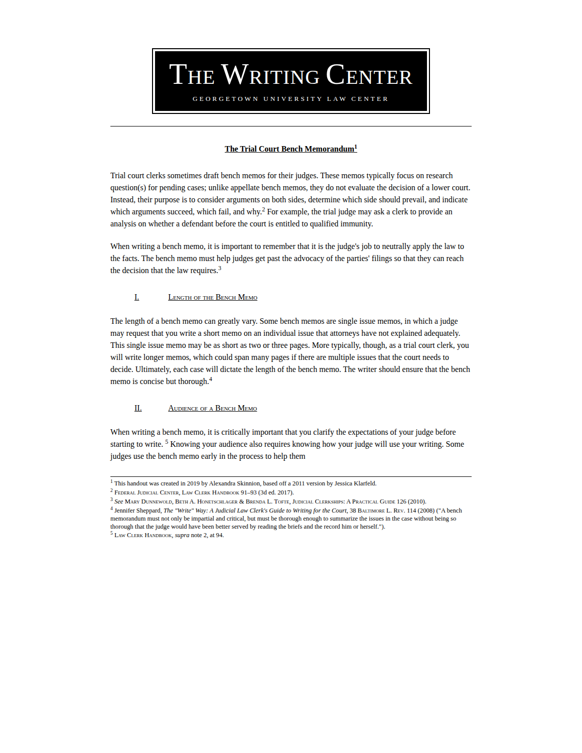THE WRITING CENTER
GEORGETOWN UNIVERSITY LAW CENTER
The Trial Court Bench Memorandum1
Trial court clerks sometimes draft bench memos for their judges. These memos typically focus on research question(s) for pending cases; unlike appellate bench memos, they do not evaluate the decision of a lower court. Instead, their purpose is to consider arguments on both sides, determine which side should prevail, and indicate which arguments succeed, which fail, and why.2 For example, the trial judge may ask a clerk to provide an analysis on whether a defendant before the court is entitled to qualified immunity.
When writing a bench memo, it is important to remember that it is the judge's job to neutrally apply the law to the facts. The bench memo must help judges get past the advocacy of the parties' filings so that they can reach the decision that the law requires.3
I. Length of the Bench Memo
The length of a bench memo can greatly vary. Some bench memos are single issue memos, in which a judge may request that you write a short memo on an individual issue that attorneys have not explained adequately. This single issue memo may be as short as two or three pages. More typically, though, as a trial court clerk, you will write longer memos, which could span many pages if there are multiple issues that the court needs to decide. Ultimately, each case will dictate the length of the bench memo. The writer should ensure that the bench memo is concise but thorough.4
II. Audience of a Bench Memo
When writing a bench memo, it is critically important that you clarify the expectations of your judge before starting to write. 5 Knowing your audience also requires knowing how your judge will use your writing. Some judges use the bench memo early in the process to help them
1 This handout was created in 2019 by Alexandra Skinnion, based off a 2011 version by Jessica Klarfeld.
2 Federal Judicial Center, Law Clerk Handbook 91–93 (3d ed. 2017).
3 See Mary Dunnewold, Beth A. Honetschlager & Brenda L. Tofte, Judicial Clerkships: A Practical Guide 126 (2010).
4 Jennifer Sheppard, The "Write" Way: A Judicial Law Clerk's Guide to Writing for the Court, 38 Baltimore L. Rev. 114 (2008) ("A bench memorandum must not only be impartial and critical, but must be thorough enough to summarize the issues in the case without being so thorough that the judge would have been better served by reading the briefs and the record him or herself.").
5 Law Clerk Handbook, supra note 2, at 94.